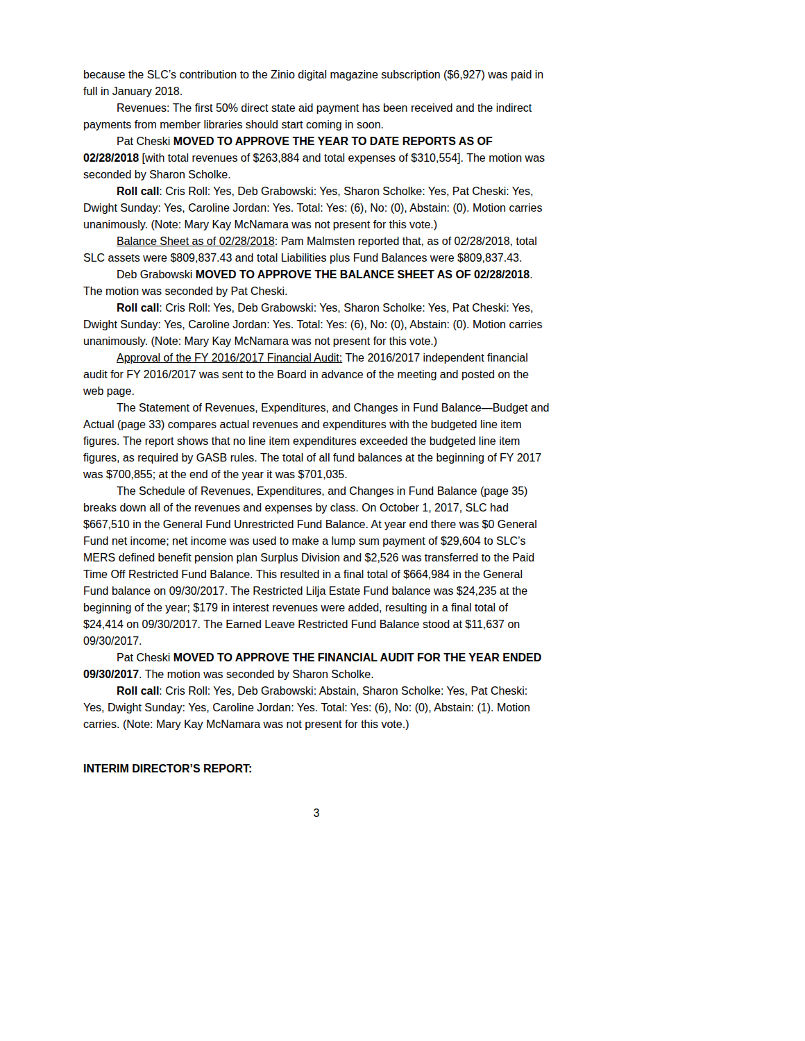because the SLC’s contribution to the Zinio digital magazine subscription ($6,927) was paid in full in January 2018.
Revenues: The first 50% direct state aid payment has been received and the indirect payments from member libraries should start coming in soon.
Pat Cheski MOVED TO APPROVE THE YEAR TO DATE REPORTS AS OF 02/28/2018 [with total revenues of $263,884 and total expenses of $310,554]. The motion was seconded by Sharon Scholke.
Roll call: Cris Roll: Yes, Deb Grabowski: Yes, Sharon Scholke: Yes, Pat Cheski: Yes, Dwight Sunday: Yes, Caroline Jordan: Yes. Total: Yes: (6), No: (0), Abstain: (0). Motion carries unanimously. (Note: Mary Kay McNamara was not present for this vote.)
Balance Sheet as of 02/28/2018: Pam Malmsten reported that, as of 02/28/2018, total SLC assets were $809,837.43 and total Liabilities plus Fund Balances were $809,837.43.
Deb Grabowski MOVED TO APPROVE THE BALANCE SHEET AS OF 02/28/2018. The motion was seconded by Pat Cheski.
Roll call: Cris Roll: Yes, Deb Grabowski: Yes, Sharon Scholke: Yes, Pat Cheski: Yes, Dwight Sunday: Yes, Caroline Jordan: Yes. Total: Yes: (6), No: (0), Abstain: (0). Motion carries unanimously. (Note: Mary Kay McNamara was not present for this vote.)
Approval of the FY 2016/2017 Financial Audit: The 2016/2017 independent financial audit for FY 2016/2017 was sent to the Board in advance of the meeting and posted on the web page.
The Statement of Revenues, Expenditures, and Changes in Fund Balance—Budget and Actual (page 33) compares actual revenues and expenditures with the budgeted line item figures. The report shows that no line item expenditures exceeded the budgeted line item figures, as required by GASB rules. The total of all fund balances at the beginning of FY 2017 was $700,855; at the end of the year it was $701,035.
The Schedule of Revenues, Expenditures, and Changes in Fund Balance (page 35) breaks down all of the revenues and expenses by class. On October 1, 2017, SLC had $667,510 in the General Fund Unrestricted Fund Balance. At year end there was $0 General Fund net income; net income was used to make a lump sum payment of $29,604 to SLC’s MERS defined benefit pension plan Surplus Division and $2,526 was transferred to the Paid Time Off Restricted Fund Balance. This resulted in a final total of $664,984 in the General Fund balance on 09/30/2017. The Restricted Lilja Estate Fund balance was $24,235 at the beginning of the year; $179 in interest revenues were added, resulting in a final total of $24,414 on 09/30/2017. The Earned Leave Restricted Fund Balance stood at $11,637 on 09/30/2017.
Pat Cheski MOVED TO APPROVE THE FINANCIAL AUDIT FOR THE YEAR ENDED 09/30/2017. The motion was seconded by Sharon Scholke.
Roll call: Cris Roll: Yes, Deb Grabowski: Abstain, Sharon Scholke: Yes, Pat Cheski: Yes, Dwight Sunday: Yes, Caroline Jordan: Yes. Total: Yes: (6), No: (0), Abstain: (1). Motion carries. (Note: Mary Kay McNamara was not present for this vote.)
INTERIM DIRECTOR’S REPORT:
3